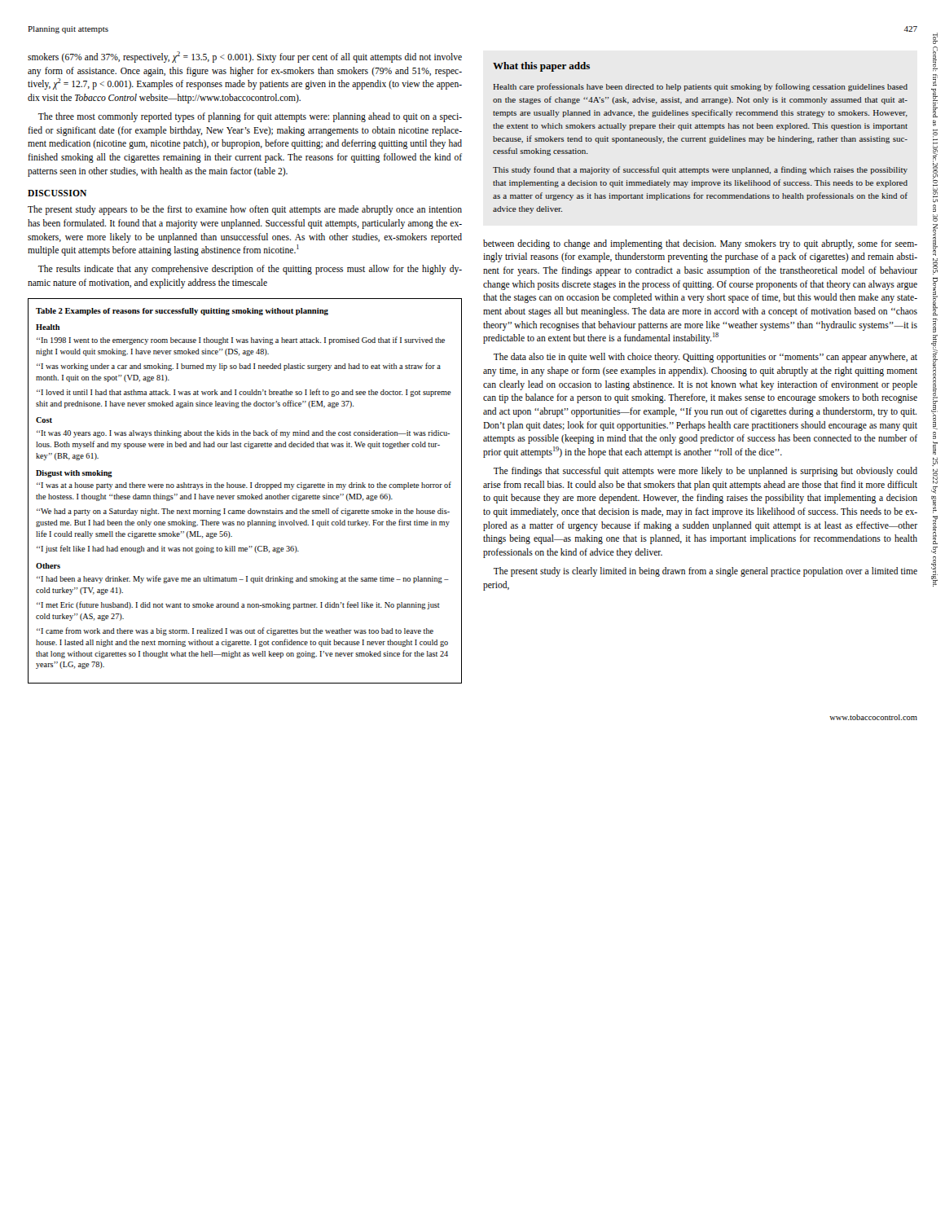Tob Control: first published as 10.1136/tc.2005.013615 on 30 November 2005. Downloaded from http://tobaccocontrol.bmj.com/ on June 25, 2022 by guest. Protected by copyright.
Planning quit attempts
427
smokers (67% and 37%, respectively, χ2 = 13.5, p < 0.001). Sixty four per cent of all quit attempts did not involve any form of assistance. Once again, this figure was higher for ex-smokers than smokers (79% and 51%, respectively, χ2 = 12.7, p < 0.001). Examples of responses made by patients are given in the appendix (to view the appendix visit the Tobacco Control website—http://www.tobaccocontrol.com).
The three most commonly reported types of planning for quit attempts were: planning ahead to quit on a specified or significant date (for example birthday, New Year’s Eve); making arrangements to obtain nicotine replacement medication (nicotine gum, nicotine patch), or bupropion, before quitting; and deferring quitting until they had finished smoking all the cigarettes remaining in their current pack. The reasons for quitting followed the kind of patterns seen in other studies, with health as the main factor (table 2).
Discussion
The present study appears to be the first to examine how often quit attempts are made abruptly once an intention has been formulated. It found that a majority were unplanned. Successful quit attempts, particularly among the ex-smokers, were more likely to be unplanned than unsuccessful ones. As with other studies, ex-smokers reported multiple quit attempts before attaining lasting abstinence from nicotine.1
The results indicate that any comprehensive description of the quitting process must allow for the highly dynamic nature of motivation, and explicitly address the timescale
Table 2 Examples of reasons for successfully quitting smoking without planning
Health
‘‘In 1998 I went to the emergency room because I thought I was having a heart attack. I promised God that if I survived the night I would quit smoking. I have never smoked since’’ (DS, age 48).
‘‘I was working under a car and smoking. I burned my lip so bad I needed plastic surgery and had to eat with a straw for a month. I quit on the spot’’ (VD, age 81).
‘‘I loved it until I had that asthma attack. I was at work and I couldn’t breathe so I left to go and see the doctor. I got supreme shit and prednisone. I have never smoked again since leaving the doctor’s office’’ (EM, age 37).
Cost
‘‘It was 40 years ago. I was always thinking about the kids in the back of my mind and the cost consideration—it was ridiculous. Both myself and my spouse were in bed and had our last cigarette and decided that was it. We quit together cold turkey’’ (BR, age 61).
Disgust with smoking
‘‘I was at a house party and there were no ashtrays in the house. I dropped my cigarette in my drink to the complete horror of the hostess. I thought ‘‘these damn things’’ and I have never smoked another cigarette since’’ (MD, age 66).
‘‘We had a party on a Saturday night. The next morning I came downstairs and the smell of cigarette smoke in the house disgusted me. But I had been the only one smoking. There was no planning involved. I quit cold turkey. For the first time in my life I could really smell the cigarette smoke’’ (ML, age 56).
‘‘I just felt like I had had enough and it was not going to kill me’’ (CB, age 36).
Others
‘‘I had been a heavy drinker. My wife gave me an ultimatum – I quit drinking and smoking at the same time – no planning – cold turkey’’ (TV, age 41).
‘‘I met Eric (future husband). I did not want to smoke around a non-smoking partner. I didn’t feel like it. No planning just cold turkey’’ (AS, age 27).
‘‘I came from work and there was a big storm. I realized I was out of cigarettes but the weather was too bad to leave the house. I lasted all night and the next morning without a cigarette. I got confidence to quit because I never thought I could go that long without cigarettes so I thought what the hell—might as well keep on going. I’ve never smoked since for the last 24 years’’ (LG, age 78).
What this paper adds
Health care professionals have been directed to help patients quit smoking by following cessation guidelines based on the stages of change ‘‘4A’s’’ (ask, advise, assist, and arrange). Not only is it commonly assumed that quit attempts are usually planned in advance, the guidelines specifically recommend this strategy to smokers. However, the extent to which smokers actually prepare their quit attempts has not been explored. This question is important because, if smokers tend to quit spontaneously, the current guidelines may be hindering, rather than assisting successful smoking cessation.
This study found that a majority of successful quit attempts were unplanned, a finding which raises the possibility that implementing a decision to quit immediately may improve its likelihood of success. This needs to be explored as a matter of urgency as it has important implications for recommendations to health professionals on the kind of advice they deliver.
between deciding to change and implementing that decision. Many smokers try to quit abruptly, some for seemingly trivial reasons (for example, thunderstorm preventing the purchase of a pack of cigarettes) and remain abstinent for years. The findings appear to contradict a basic assumption of the transtheoretical model of behaviour change which posits discrete stages in the process of quitting. Of course proponents of that theory can always argue that the stages can on occasion be completed within a very short space of time, but this would then make any statement about stages all but meaningless. The data are more in accord with a concept of motivation based on ‘‘chaos theory’’ which recognises that behaviour patterns are more like ‘‘weather systems’’ than ‘‘hydraulic systems’’—it is predictable to an extent but there is a fundamental instability.18
The data also tie in quite well with choice theory. Quitting opportunities or ‘‘moments’’ can appear anywhere, at any time, in any shape or form (see examples in appendix). Choosing to quit abruptly at the right quitting moment can clearly lead on occasion to lasting abstinence. It is not known what key interaction of environment or people can tip the balance for a person to quit smoking. Therefore, it makes sense to encourage smokers to both recognise and act upon ‘‘abrupt’’ opportunities—for example, ‘‘If you run out of cigarettes during a thunderstorm, try to quit. Don’t plan quit dates; look for quit opportunities.’’ Perhaps health care practitioners should encourage as many quit attempts as possible (keeping in mind that the only good predictor of success has been connected to the number of prior quit attempts19) in the hope that each attempt is another ‘‘roll of the dice’’.
The findings that successful quit attempts were more likely to be unplanned is surprising but obviously could arise from recall bias. It could also be that smokers that plan quit attempts ahead are those that find it more difficult to quit because they are more dependent. However, the finding raises the possibility that implementing a decision to quit immediately, once that decision is made, may in fact improve its likelihood of success. This needs to be explored as a matter of urgency because if making a sudden unplanned quit attempt is at least as effective—other things being equal—as making one that is planned, it has important implications for recommendations to health professionals on the kind of advice they deliver.
The present study is clearly limited in being drawn from a single general practice population over a limited time period,
www.tobaccocontrol.com